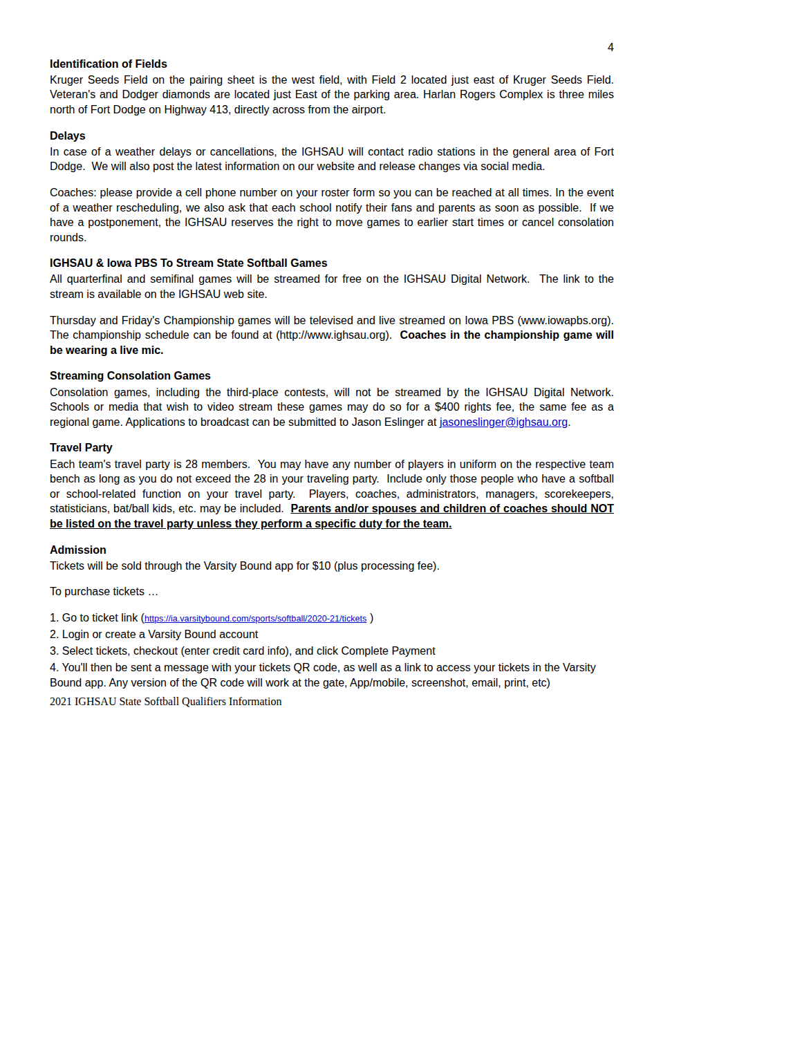4
Identification of Fields
Kruger Seeds Field on the pairing sheet is the west field, with Field 2 located just east of Kruger Seeds Field. Veteran's and Dodger diamonds are located just East of the parking area. Harlan Rogers Complex is three miles north of Fort Dodge on Highway 413, directly across from the airport.
Delays
In case of a weather delays or cancellations, the IGHSAU will contact radio stations in the general area of Fort Dodge. We will also post the latest information on our website and release changes via social media.
Coaches: please provide a cell phone number on your roster form so you can be reached at all times. In the event of a weather rescheduling, we also ask that each school notify their fans and parents as soon as possible. If we have a postponement, the IGHSAU reserves the right to move games to earlier start times or cancel consolation rounds.
IGHSAU & Iowa PBS To Stream State Softball Games
All quarterfinal and semifinal games will be streamed for free on the IGHSAU Digital Network. The link to the stream is available on the IGHSAU web site.
Thursday and Friday's Championship games will be televised and live streamed on Iowa PBS (www.iowapbs.org). The championship schedule can be found at (http://www.ighsau.org). Coaches in the championship game will be wearing a live mic.
Streaming Consolation Games
Consolation games, including the third-place contests, will not be streamed by the IGHSAU Digital Network. Schools or media that wish to video stream these games may do so for a $400 rights fee, the same fee as a regional game. Applications to broadcast can be submitted to Jason Eslinger at jasoneslinger@ighsau.org.
Travel Party
Each team's travel party is 28 members. You may have any number of players in uniform on the respective team bench as long as you do not exceed the 28 in your traveling party. Include only those people who have a softball or school-related function on your travel party. Players, coaches, administrators, managers, scorekeepers, statisticians, bat/ball kids, etc. may be included. Parents and/or spouses and children of coaches should NOT be listed on the travel party unless they perform a specific duty for the team.
Admission
Tickets will be sold through the Varsity Bound app for $10 (plus processing fee).
To purchase tickets …
1. Go to ticket link (https://ia.varsitybound.com/sports/softball/2020-21/tickets )
2. Login or create a Varsity Bound account
3. Select tickets, checkout (enter credit card info), and click Complete Payment
4. You'll then be sent a message with your tickets QR code, as well as a link to access your tickets in the Varsity Bound app. Any version of the QR code will work at the gate, App/mobile, screenshot, email, print, etc)
2021 IGHSAU State Softball Qualifiers Information